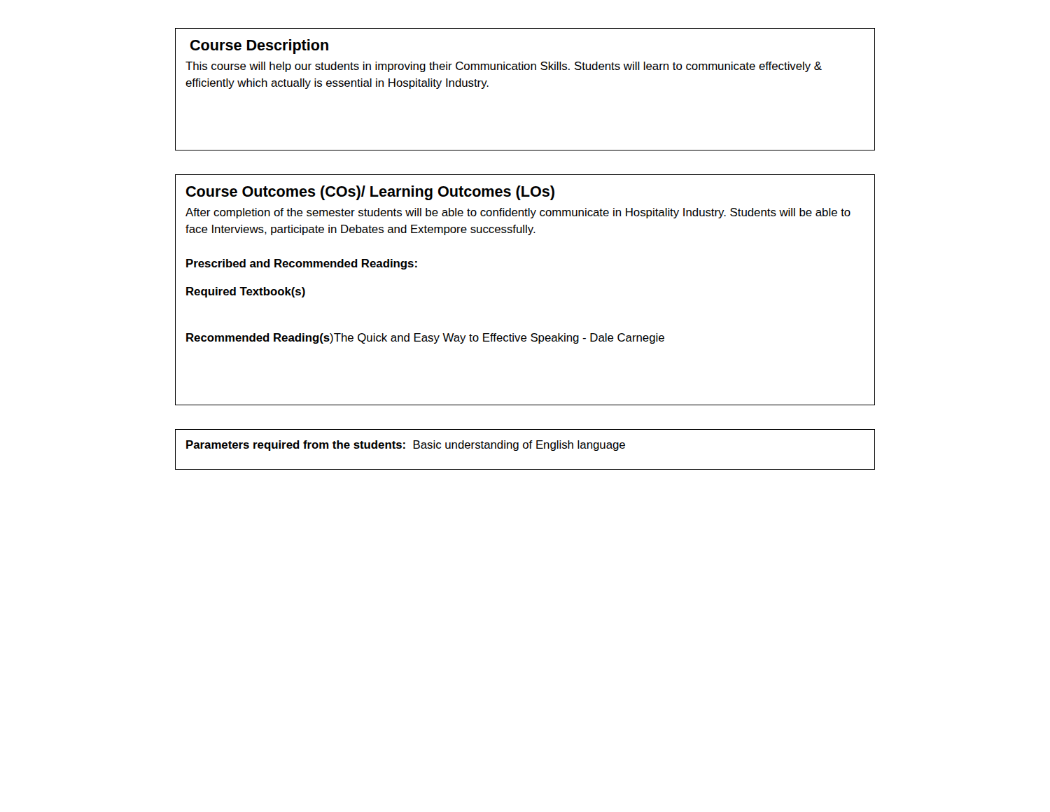Course Description
This course will help our students in improving their Communication Skills. Students will learn to communicate effectively & efficiently which actually is essential in Hospitality Industry.
Course Outcomes (COs)/ Learning Outcomes (LOs)
After completion of the semester students will be able to confidently communicate in Hospitality Industry. Students will be able to face Interviews, participate in Debates and Extempore successfully.
Prescribed and Recommended Readings:
Required Textbook(s)
Recommended Reading(s)The Quick and Easy Way to Effective Speaking - Dale Carnegie
Parameters required from the students: Basic understanding of English language